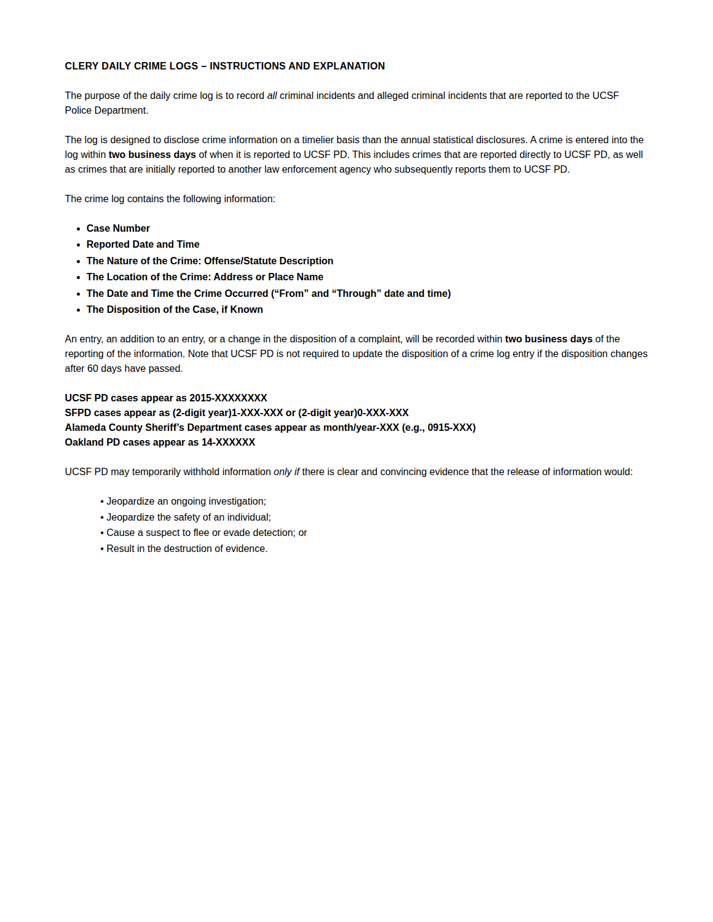CLERY DAILY CRIME LOGS – INSTRUCTIONS AND EXPLANATION
The purpose of the daily crime log is to record all criminal incidents and alleged criminal incidents that are reported to the UCSF Police Department.
The log is designed to disclose crime information on a timelier basis than the annual statistical disclosures. A crime is entered into the log within two business days of when it is reported to UCSF PD. This includes crimes that are reported directly to UCSF PD, as well as crimes that are initially reported to another law enforcement agency who subsequently reports them to UCSF PD.
The crime log contains the following information:
Case Number
Reported Date and Time
The Nature of the Crime: Offense/Statute Description
The Location of the Crime: Address or Place Name
The Date and Time the Crime Occurred (“From” and “Through” date and time)
The Disposition of the Case, if Known
An entry, an addition to an entry, or a change in the disposition of a complaint, will be recorded within two business days of the reporting of the information. Note that UCSF PD is not required to update the disposition of a crime log entry if the disposition changes after 60 days have passed.
UCSF PD cases appear as 2015-XXXXXXXX
SFPD cases appear as (2-digit year)1-XXX-XXX or (2-digit year)0-XXX-XXX
Alameda County Sheriff’s Department cases appear as month/year-XXX (e.g., 0915-XXX)
Oakland PD cases appear as 14-XXXXXX
UCSF PD may temporarily withhold information only if there is clear and convincing evidence that the release of information would:
Jeopardize an ongoing investigation;
Jeopardize the safety of an individual;
Cause a suspect to flee or evade detection; or
Result in the destruction of evidence.